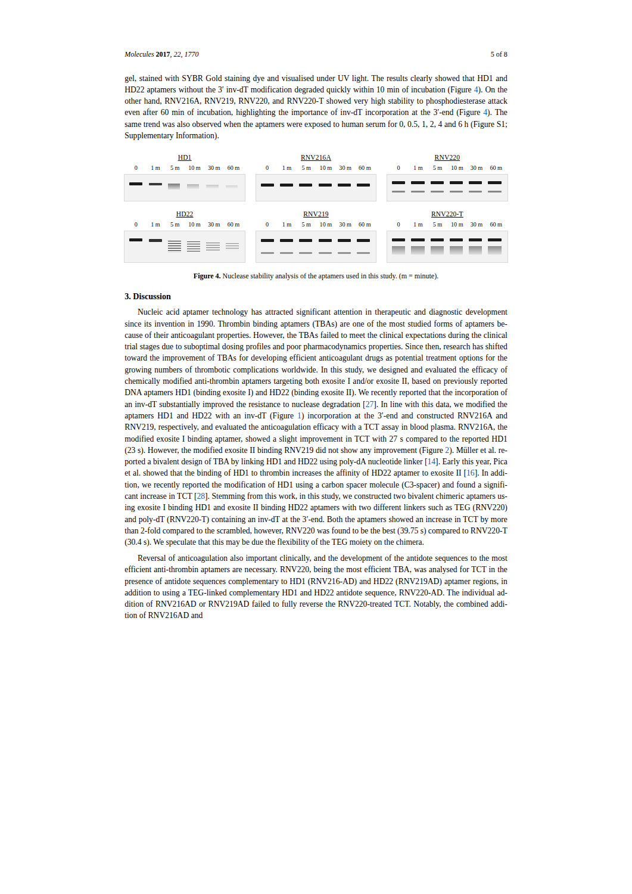Molecules 2017, 22, 1770
5 of 8
gel, stained with SYBR Gold staining dye and visualised under UV light. The results clearly showed that HD1 and HD22 aptamers without the 3′ inv-dT modification degraded quickly within 10 min of incubation (Figure 4). On the other hand, RNV216A, RNV219, RNV220, and RNV220-T showed very high stability to phosphodiesterase attack even after 60 min of incubation, highlighting the importance of inv-dT incorporation at the 3′-end (Figure 4). The same trend was also observed when the aptamers were exposed to human serum for 0, 0.5, 1, 2, 4 and 6 h (Figure S1; Supplementary Information).
HD1
01 m 5 m 10 m 30 m 60 m
RNV216A
01 m 5 m 10 m 30 m 60 m
RNV220
01 m 5 m 10 m 30 m 60 m
HD22
01 m 5 m 10 m 30 m 60 m
RNV219
01 m 5 m 10 m 30 m 60 m
RNV220-T
01 m 5 m 10 m 30 m 60 m
Figure 4. Nuclease stability analysis of the aptamers used in this study. (m = minute).
3. Discussion
Nucleic acid aptamer technology has attracted significant attention in therapeutic and diagnostic development since its invention in 1990. Thrombin binding aptamers (TBAs) are one of the most studied forms of aptamers because of their anticoagulant properties. However, the TBAs failed to meet the clinical expectations during the clinical trial stages due to suboptimal dosing profiles and poor pharmacodynamics properties. Since then, research has shifted toward the improvement of TBAs for developing efficient anticoagulant drugs as potential treatment options for the growing numbers of thrombotic complications worldwide. In this study, we designed and evaluated the efficacy of chemically modified anti-thrombin aptamers targeting both exosite I and/or exosite II, based on previously reported DNA aptamers HD1 (binding exosite I) and HD22 (binding exosite II). We recently reported that the incorporation of an inv-dT substantially improved the resistance to nuclease degradation [27]. In line with this data, we modified the aptamers HD1 and HD22 with an inv-dT (Figure 1) incorporation at the 3′-end and constructed RNV216A and RNV219, respectively, and evaluated the anticoagulation efficacy with a TCT assay in blood plasma. RNV216A, the modified exosite I binding aptamer, showed a slight improvement in TCT with 27 s compared to the reported HD1 (23 s). However, the modified exosite II binding RNV219 did not show any improvement (Figure 2). Müller et al. reported a bivalent design of TBA by linking HD1 and HD22 using poly-dA nucleotide linker [14]. Early this year, Pica et al. showed that the binding of HD1 to thrombin increases the affinity of HD22 aptamer to exosite II [16]. In addition, we recently reported the modification of HD1 using a carbon spacer molecule (C3-spacer) and found a significant increase in TCT [28]. Stemming from this work, in this study, we constructed two bivalent chimeric aptamers using exosite I binding HD1 and exosite II binding HD22 aptamers with two different linkers such as TEG (RNV220) and poly-dT (RNV220-T) containing an inv-dT at the 3′-end. Both the aptamers showed an increase in TCT by more than 2-fold compared to the scrambled, however, RNV220 was found to be the best (39.75 s) compared to RNV220-T (30.4 s). We speculate that this may be due the flexibility of the TEG moiety on the chimera.
Reversal of anticoagulation also important clinically, and the development of the antidote sequences to the most efficient anti-thrombin aptamers are necessary. RNV220, being the most efficient TBA, was analysed for TCT in the presence of antidote sequences complementary to HD1 (RNV216-AD) and HD22 (RNV219AD) aptamer regions, in addition to using a TEG-linked complementary HD1 and HD22 antidote sequence, RNV220-AD. The individual addition of RNV216AD or RNV219AD failed to fully reverse the RNV220-treated TCT. Notably, the combined addition of RNV216AD and